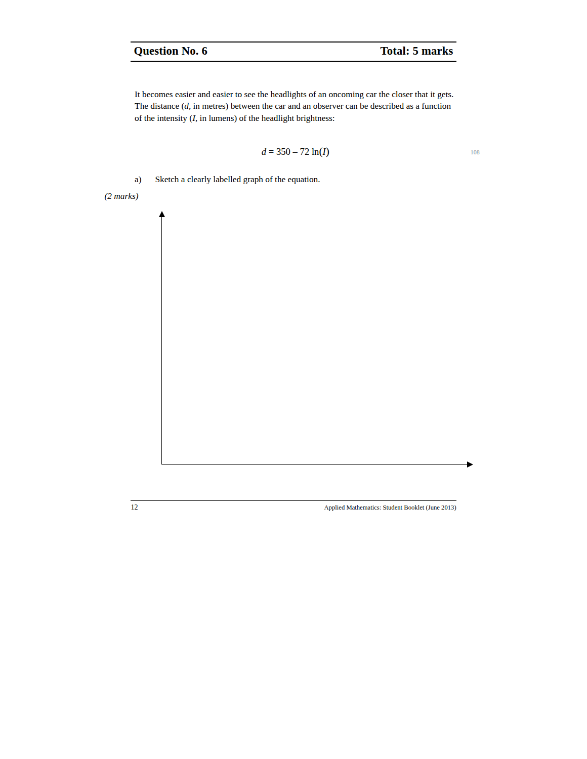Question No. 6 Total: 5 marks
108
It becomes easier and easier to see the headlights of an oncoming car the closer that it gets. The distance (d, in metres) between the car and an observer can be described as a function of the intensity (I, in lumens) of the headlight brightness:
d = 350 – 72 ln(I)
a) Sketch a clearly labelled graph of the equation.
(2 marks)
12 Applied Mathematics: Student Booklet (June 2013)